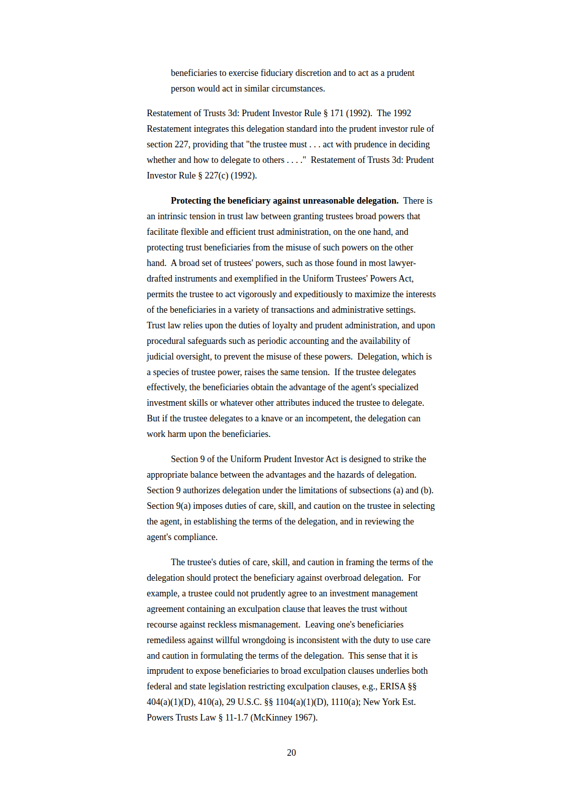beneficiaries to exercise fiduciary discretion and to act as a prudent person would act in similar circumstances.
Restatement of Trusts 3d: Prudent Investor Rule § 171 (1992). The 1992 Restatement integrates this delegation standard into the prudent investor rule of section 227, providing that "the trustee must . . . act with prudence in deciding whether and how to delegate to others . . . ." Restatement of Trusts 3d: Prudent Investor Rule § 227(c) (1992).
Protecting the beneficiary against unreasonable delegation. There is an intrinsic tension in trust law between granting trustees broad powers that facilitate flexible and efficient trust administration, on the one hand, and protecting trust beneficiaries from the misuse of such powers on the other hand. A broad set of trustees' powers, such as those found in most lawyer-drafted instruments and exemplified in the Uniform Trustees' Powers Act, permits the trustee to act vigorously and expeditiously to maximize the interests of the beneficiaries in a variety of transactions and administrative settings. Trust law relies upon the duties of loyalty and prudent administration, and upon procedural safeguards such as periodic accounting and the availability of judicial oversight, to prevent the misuse of these powers. Delegation, which is a species of trustee power, raises the same tension. If the trustee delegates effectively, the beneficiaries obtain the advantage of the agent's specialized investment skills or whatever other attributes induced the trustee to delegate. But if the trustee delegates to a knave or an incompetent, the delegation can work harm upon the beneficiaries.
Section 9 of the Uniform Prudent Investor Act is designed to strike the appropriate balance between the advantages and the hazards of delegation. Section 9 authorizes delegation under the limitations of subsections (a) and (b). Section 9(a) imposes duties of care, skill, and caution on the trustee in selecting the agent, in establishing the terms of the delegation, and in reviewing the agent's compliance.
The trustee's duties of care, skill, and caution in framing the terms of the delegation should protect the beneficiary against overbroad delegation. For example, a trustee could not prudently agree to an investment management agreement containing an exculpation clause that leaves the trust without recourse against reckless mismanagement. Leaving one's beneficiaries remediless against willful wrongdoing is inconsistent with the duty to use care and caution in formulating the terms of the delegation. This sense that it is imprudent to expose beneficiaries to broad exculpation clauses underlies both federal and state legislation restricting exculpation clauses, e.g., ERISA §§ 404(a)(1)(D), 410(a), 29 U.S.C. §§ 1104(a)(1)(D), 1110(a); New York Est. Powers Trusts Law § 11-1.7 (McKinney 1967).
20